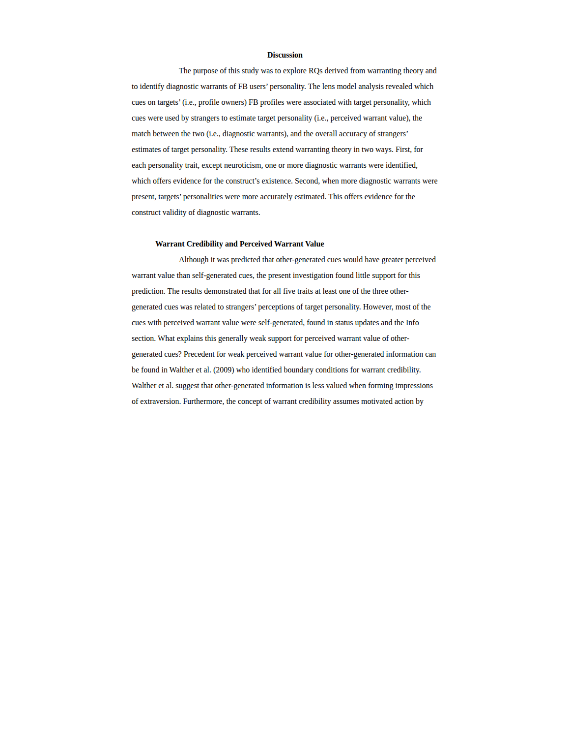Discussion
The purpose of this study was to explore RQs derived from warranting theory and to identify diagnostic warrants of FB users’ personality. The lens model analysis revealed which cues on targets’ (i.e., profile owners) FB profiles were associated with target personality, which cues were used by strangers to estimate target personality (i.e., perceived warrant value), the match between the two (i.e., diagnostic warrants), and the overall accuracy of strangers’ estimates of target personality. These results extend warranting theory in two ways. First, for each personality trait, except neuroticism, one or more diagnostic warrants were identified, which offers evidence for the construct’s existence. Second, when more diagnostic warrants were present, targets’ personalities were more accurately estimated. This offers evidence for the construct validity of diagnostic warrants.
Warrant Credibility and Perceived Warrant Value
Although it was predicted that other-generated cues would have greater perceived warrant value than self-generated cues, the present investigation found little support for this prediction. The results demonstrated that for all five traits at least one of the three other-generated cues was related to strangers’ perceptions of target personality. However, most of the cues with perceived warrant value were self-generated, found in status updates and the Info section. What explains this generally weak support for perceived warrant value of other-generated cues? Precedent for weak perceived warrant value for other-generated information can be found in Walther et al. (2009) who identified boundary conditions for warrant credibility. Walther et al. suggest that other-generated information is less valued when forming impressions of extraversion. Furthermore, the concept of warrant credibility assumes motivated action by